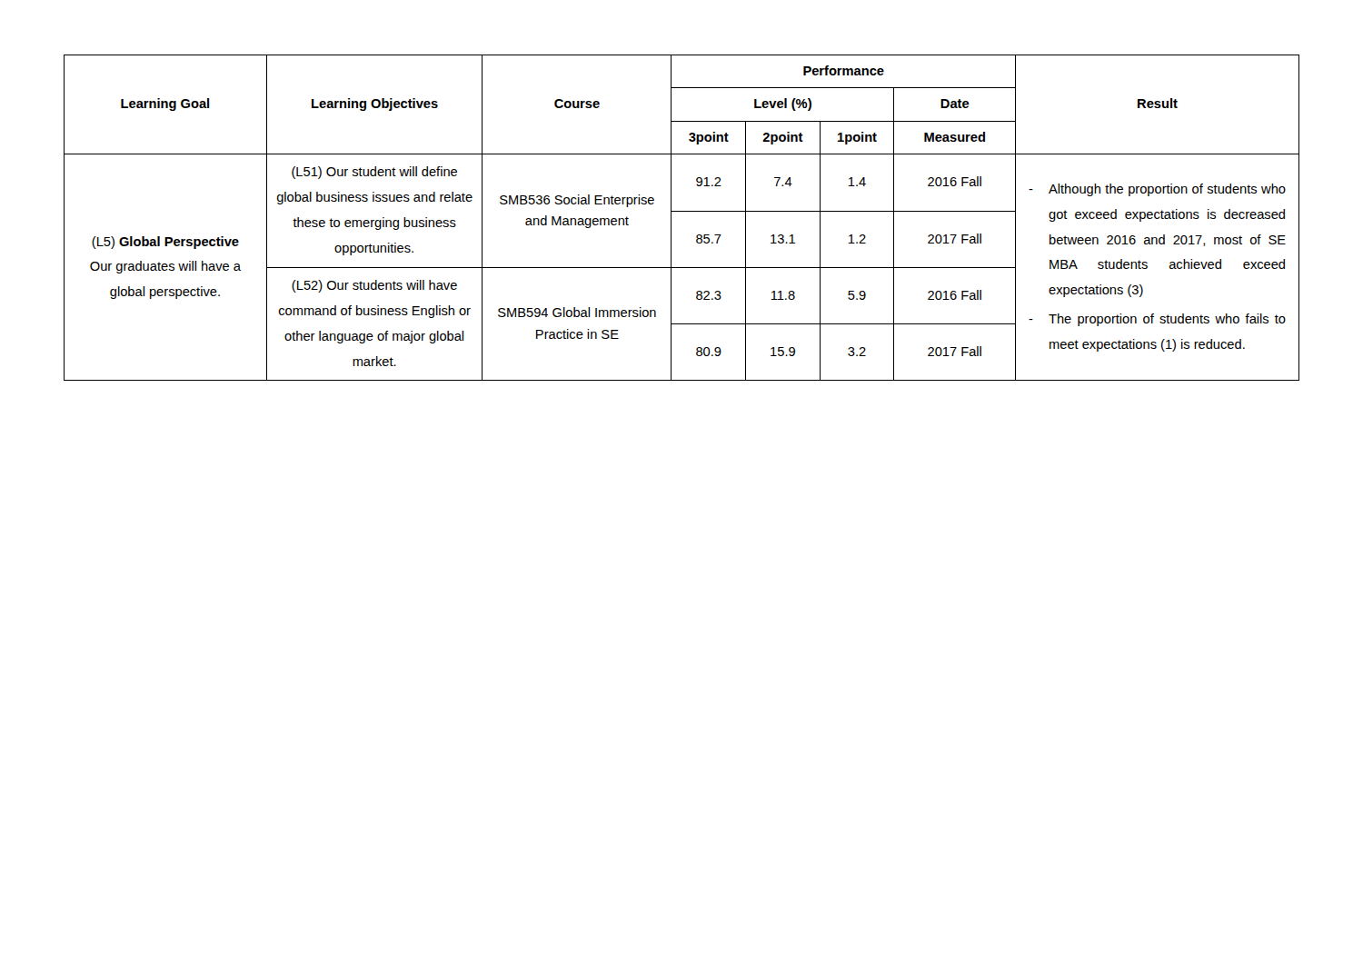| Learning Goal | Learning Objectives | Course | Performance | Result |
| --- | --- | --- | --- | --- |
| Level (%) | Date |
| 3point | 2point | 1point | Measured |
| (L5) Global Perspective Our graduates will have a global perspective. | (L51) Our student will define global business issues and relate these to emerging business opportunities. | SMB536 Social Enterprise and Management | 91.2 | 7.4 | 1.4 | 2016 Fall | Although the proportion of students who got exceed expectations is decreased between 2016 and 2017, most of SE MBA students achieved exceed expectations (3) The proportion of students who fails to meet expectations (1) is reduced. |
| 85.7 | 13.1 | 1.2 | 2017 Fall |
| (L52) Our students will have command of business English or other language of major global market. | SMB594 Global Immersion Practice in SE | 82.3 | 11.8 | 5.9 | 2016 Fall |
| 80.9 | 15.9 | 3.2 | 2017 Fall |